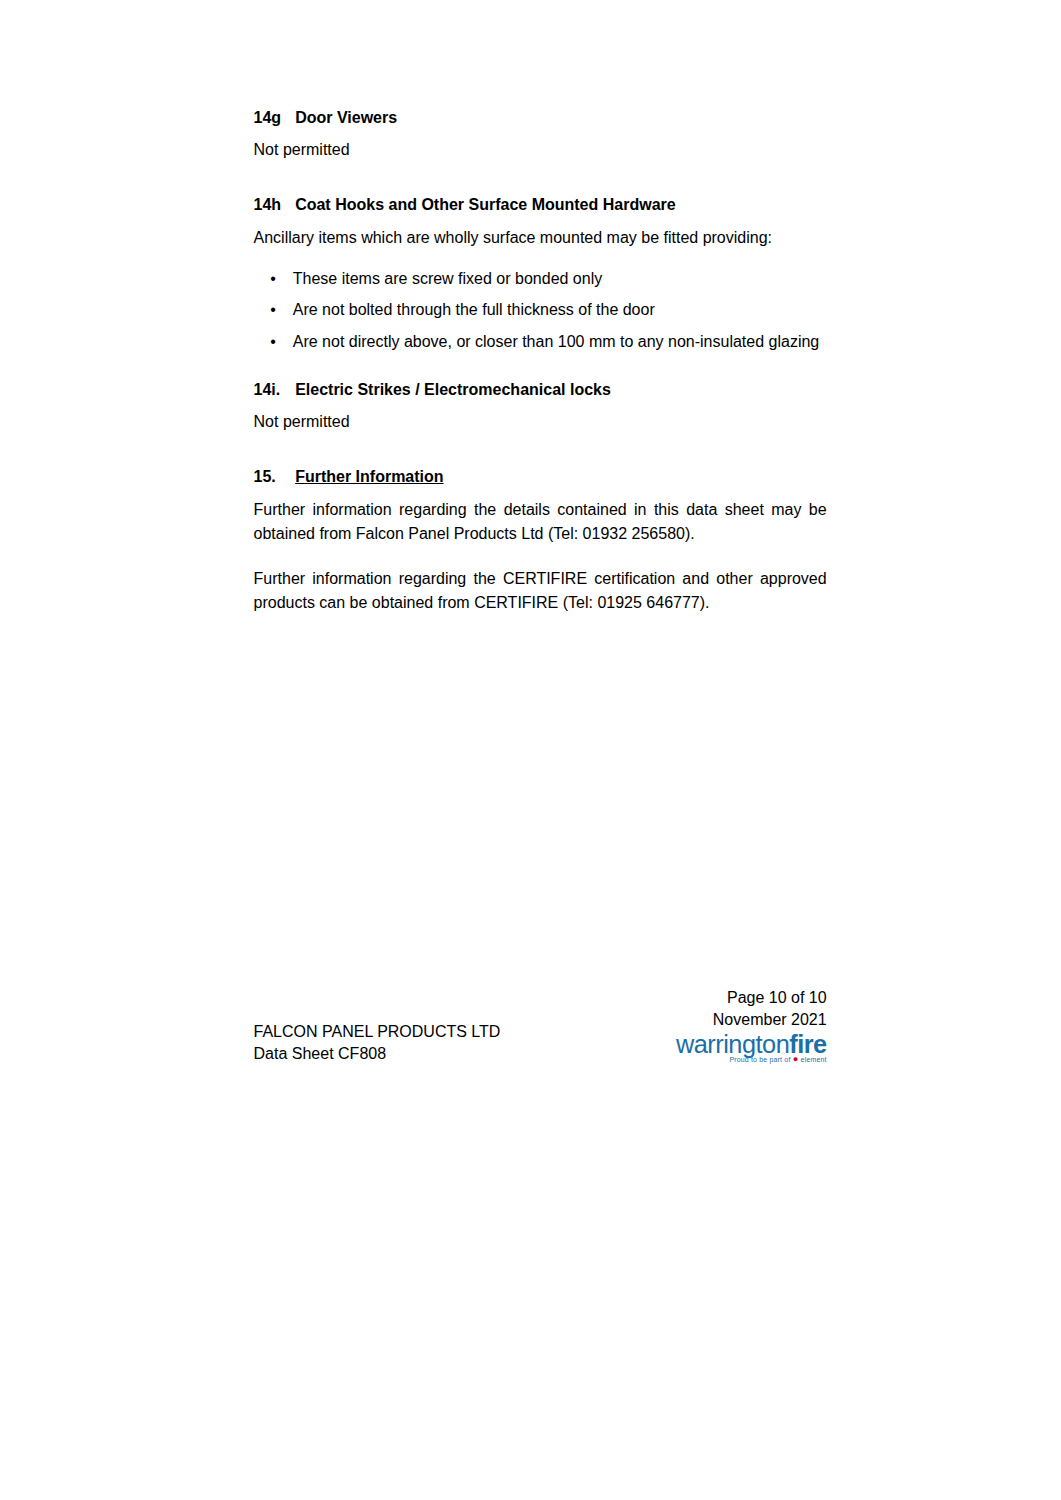14g Door Viewers
Not permitted
14h Coat Hooks and Other Surface Mounted Hardware
Ancillary items which are wholly surface mounted may be fitted providing:
These items are screw fixed or bonded only
Are not bolted through the full thickness of the door
Are not directly above, or closer than 100 mm to any non-insulated glazing
14i. Electric Strikes / Electromechanical locks
Not permitted
15. Further Information
Further information regarding the details contained in this data sheet may be obtained from Falcon Panel Products Ltd (Tel: 01932 256580).
Further information regarding the CERTIFIRE certification and other approved products can be obtained from CERTIFIRE (Tel: 01925 646777).
FALCON PANEL PRODUCTS LTD
Data Sheet CF808
Page 10 of 10
November 2021
warring ton fire Proud to be part of ● element